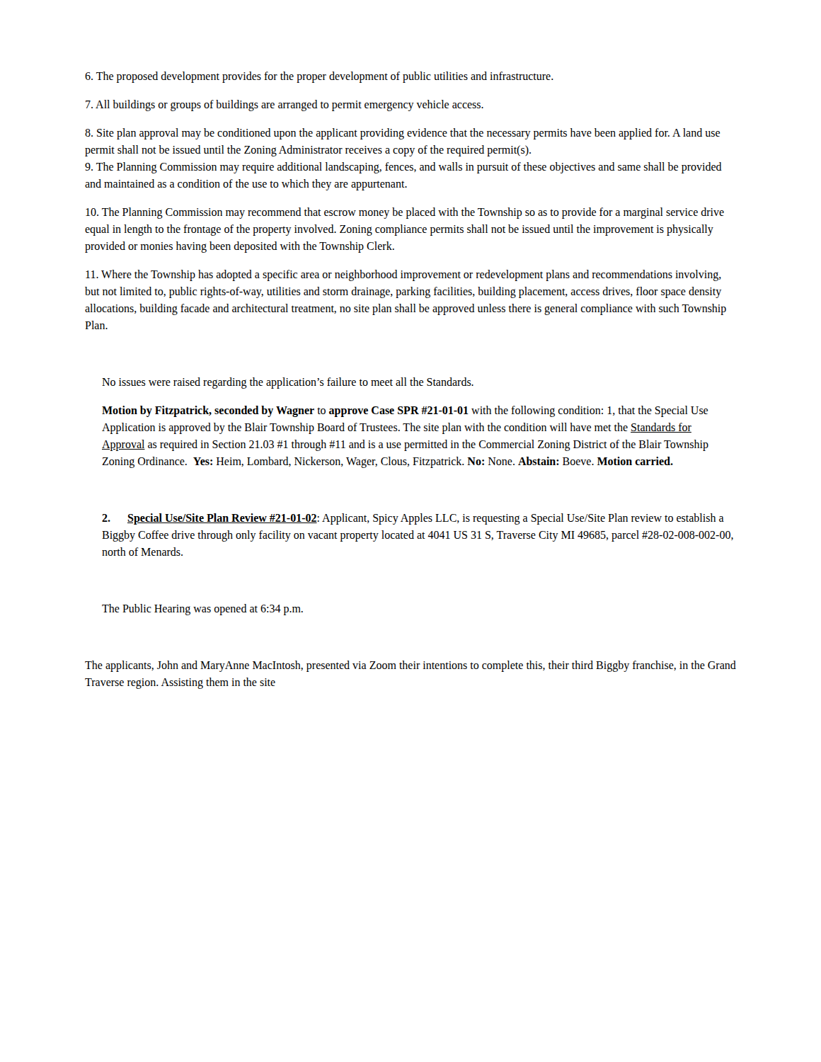6. The proposed development provides for the proper development of public utilities and infrastructure.
7. All buildings or groups of buildings are arranged to permit emergency vehicle access.
8. Site plan approval may be conditioned upon the applicant providing evidence that the necessary permits have been applied for. A land use permit shall not be issued until the Zoning Administrator receives a copy of the required permit(s).
9. The Planning Commission may require additional landscaping, fences, and walls in pursuit of these objectives and same shall be provided and maintained as a condition of the use to which they are appurtenant.
10. The Planning Commission may recommend that escrow money be placed with the Township so as to provide for a marginal service drive equal in length to the frontage of the property involved. Zoning compliance permits shall not be issued until the improvement is physically provided or monies having been deposited with the Township Clerk.
11. Where the Township has adopted a specific area or neighborhood improvement or redevelopment plans and recommendations involving, but not limited to, public rights-of-way, utilities and storm drainage, parking facilities, building placement, access drives, floor space density allocations, building facade and architectural treatment, no site plan shall be approved unless there is general compliance with such Township Plan.
No issues were raised regarding the application’s failure to meet all the Standards.
Motion by Fitzpatrick, seconded by Wagner to approve Case SPR #21-01-01 with the following condition: 1, that the Special Use Application is approved by the Blair Township Board of Trustees. The site plan with the condition will have met the Standards for Approval as required in Section 21.03 #1 through #11 and is a use permitted in the Commercial Zoning District of the Blair Township Zoning Ordinance. Yes: Heim, Lombard, Nickerson, Wager, Clous, Fitzpatrick. No: None. Abstain: Boeve. Motion carried.
2. Special Use/Site Plan Review #21-01-02: Applicant, Spicy Apples LLC, is requesting a Special Use/Site Plan review to establish a Biggby Coffee drive through only facility on vacant property located at 4041 US 31 S, Traverse City MI 49685, parcel #28-02-008-002-00, north of Menards.
The Public Hearing was opened at 6:34 p.m.
The applicants, John and MaryAnne MacIntosh, presented via Zoom their intentions to complete this, their third Biggby franchise, in the Grand Traverse region. Assisting them in the site